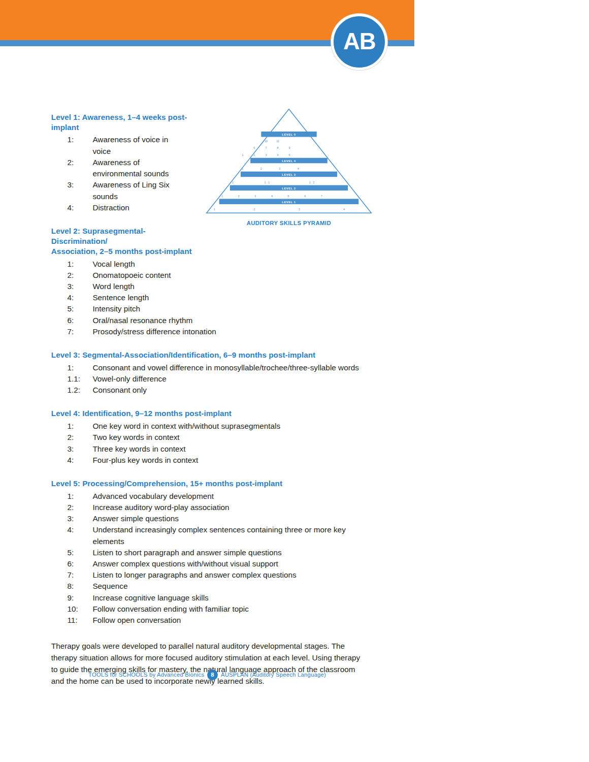AB
LEVEL 5 10 11 6 7 8 9 1 2 3 4 5 LEVEL 4 1 2 3 4 LEVEL 3 1 1 . 1 1 . 2 LEVEL 2 1 2 3 4 5 6 7 LEVEL 1 1 2 3 4
AUDITORY SKILLS PYRAMID
Level 1: Awareness, 1–4 weeks post-implant
1:
Awareness of voice in voice
2:
Awareness of environmental sounds
3:
Awareness of Ling Six sounds
4:
Distraction
Level 2: Suprasegmental-Discrimination/
Association, 2–5 months post-implant
1:
Vocal length
2:
Onomatopoeic content
3:
Word length
4:
Sentence length
5:
Intensity pitch
6:
Oral/nasal resonance rhythm
7:
Prosody/stress difference intonation
Level 3: Segmental-Association/Identification, 6–9 months post-implant
1:
Consonant and vowel difference in monosyllable/trochee/three-syllable words
1.1:
Vowel-only difference
1.2:
Consonant only
Level 4: Identification, 9–12 months post-implant
1:
One key word in context with/without suprasegmentals
2:
Two key words in context
3:
Three key words in context
4:
Four-plus key words in context
Level 5: Processing/Comprehension, 15+ months post-implant
1:
Advanced vocabulary development
2:
Increase auditory word-play association
3:
Answer simple questions
4:
Understand increasingly complex sentences containing three or more key elements
5:
Listen to short paragraph and answer simple questions
6:
Answer complex questions with/without visual support
7:
Listen to longer paragraphs and answer complex questions
8:
Sequence
9:
Increase cognitive language skills
10:
Follow conversation ending with familiar topic
11:
Follow open conversation
Therapy goals were developed to parallel natural auditory developmental stages. The therapy situation allows for more focused auditory stimulation at each level. Using therapy to guide the emerging skills for mastery, the natural language approach of the classroom and the home can be used to incorporate newly learned skills.
TOOLS for SCHOOLS by Advanced Bionics 8 AUSPLAN (Auditory Speech Language)